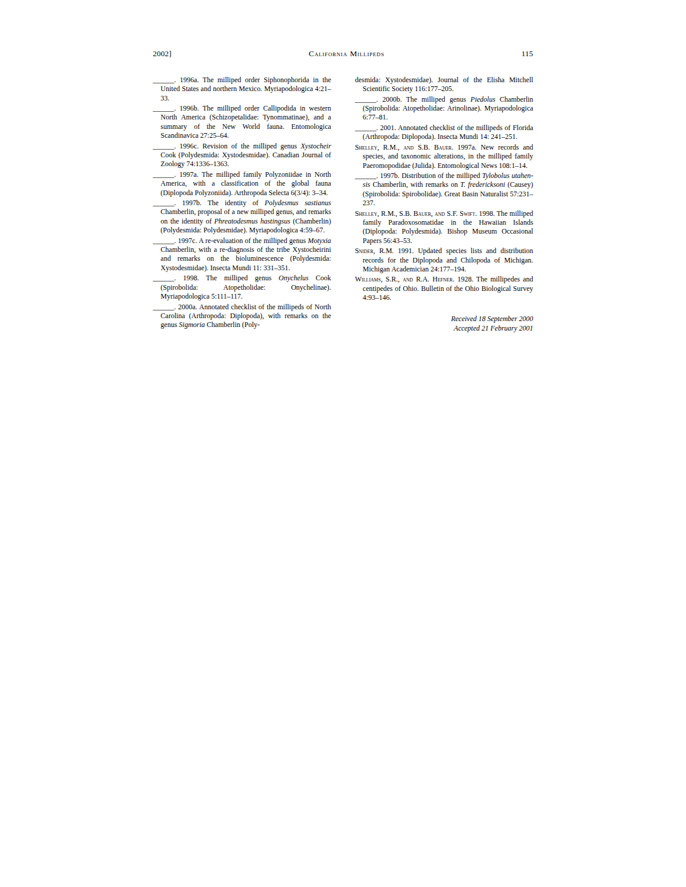2002] California Millipeds 115
______. 1996a. The milliped order Siphonophorida in the United States and northern Mexico. Myriapodologica 4:21–33.
______. 1996b. The milliped order Callipodida in western North America (Schizopetalidae: Tynommatinae), and a summary of the New World fauna. Entomologica Scandinavica 27:25–64.
______. 1996c. Revision of the milliped genus Xystocheir Cook (Polydesmida: Xystodesmidae). Canadian Journal of Zoology 74:1336–1363.
______. 1997a. The milliped family Polyzoniidae in North America, with a classification of the global fauna (Diplopoda Polyzoniida). Arthropoda Selecta 6(3/4): 3–34.
______. 1997b. The identity of Polydesmus sastianus Chamberlin, proposal of a new milliped genus, and remarks on the identity of Phreatodesmus hastingsus (Chamberlin) (Polydesmida: Polydesmidae). Myriapodologica 4:59–67.
______. 1997c. A re-evaluation of the milliped genus Motyxia Chamberlin, with a re-diagnosis of the tribe Xystocheirini and remarks on the bioluminescence (Polydesmida: Xystodesmidae). Insecta Mundi 11: 331–351.
______. 1998. The milliped genus Onychelus Cook (Spirobolida: Atopetholidae: Onychelinae). Myriapodologica 5:111–117.
______. 2000a. Annotated checklist of the millipeds of North Carolina (Arthropoda: Diplopoda), with remarks on the genus Sigmoria Chamberlin (Poly-
desmida: Xystodesmidae). Journal of the Elisha Mitchell Scientific Society 116:177–205.
______. 2000b. The milliped genus Piedolus Chamberlin (Spirobolida: Atopetholidae: Arinolinae). Myriapodologica 6:77–81.
______. 2001. Annotated checklist of the millipeds of Florida (Arthropoda: Diplopoda). Insecta Mundi 14: 241–251.
Shelley, R.M., and S.B. Bauer. 1997a. New records and species, and taxonomic alterations, in the milliped family Paeromopodidae (Julida). Entomological News 108:1–14.
______. 1997b. Distribution of the milliped Tylobolus utahensis Chamberlin, with remarks on T. fredericksoni (Causey) (Spirobolida: Spirobolidae). Great Basin Naturalist 57:231–237.
Shelley, R.M., S.B. Bauer, and S.F. Swift. 1998. The milliped family Paradoxosomatidae in the Hawaiian Islands (Diplopoda: Polydesmida). Bishop Museum Occasional Papers 56:43–53.
Snider, R.M. 1991. Updated species lists and distribution records for the Diplopoda and Chilopoda of Michigan. Michigan Academician 24:177–194.
Williams, S.R., and R.A. Hefner. 1928. The millipedes and centipedes of Ohio. Bulletin of the Ohio Biological Survey 4:93–146.
Received 18 September 2000
Accepted 21 February 2001